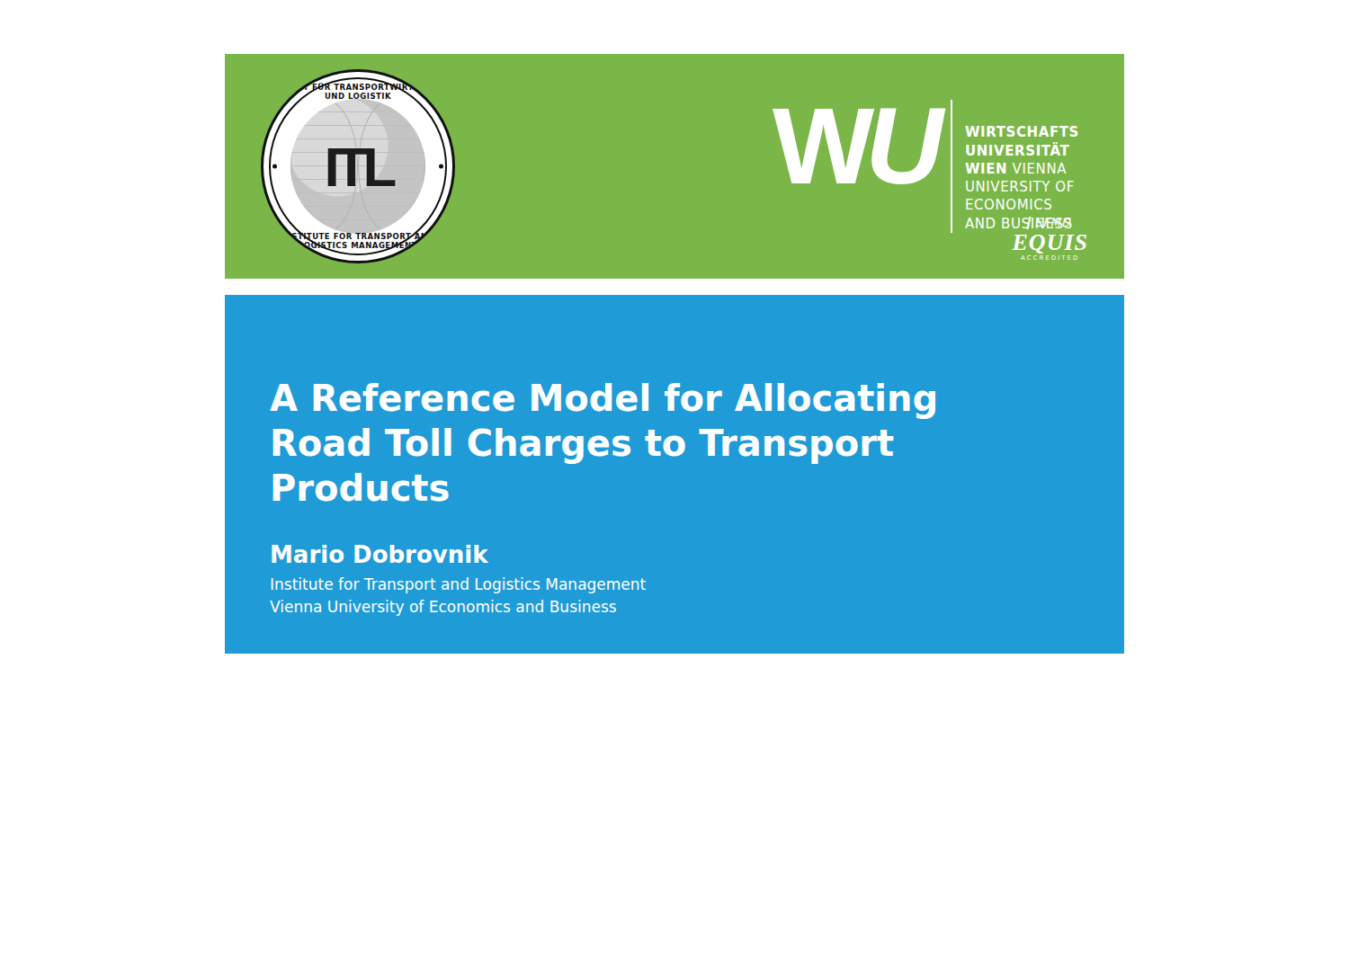INSTITUT FÜR TRANSPORTWIRTSCHAFT UND LOGISTIK
ITL
INSTITUTE FOR TRANSPORT AND LOGISTICS MANAGEMENT
WU
WIRTSCHAFTS
UNIVERSITÄT
WIEN VIENNA
UNIVERSITY OF
ECONOMICS
AND BUSINESS
EFMD
EQUIS
ACCREDITED
A Reference Model for Allocating Road Toll Charges to Transport Products
Mario Dobrovnik
Institute for Transport and Logistics Management
Vienna University of Economics and Business